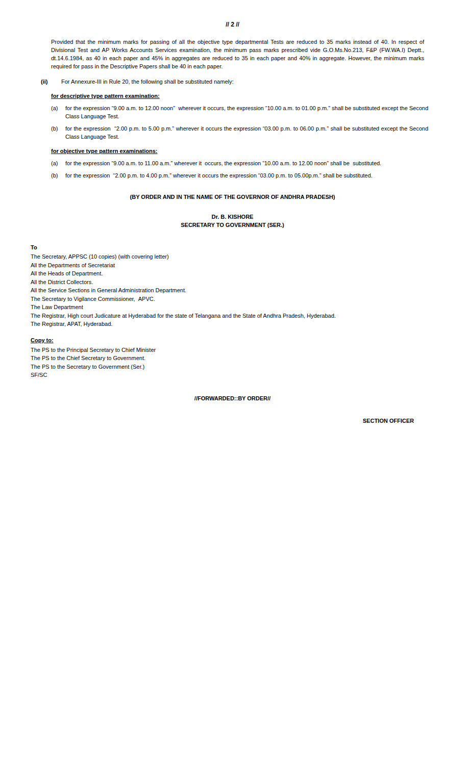// 2 //
Provided that the minimum marks for passing of all the objective type departmental Tests are reduced to 35 marks instead of 40. In respect of Divisional Test and AP Works Accounts Services examination, the minimum pass marks prescribed vide G.O.Ms.No.213, F&P (FW.WA.I) Deptt., dt.14.6.1984, as 40 in each paper and 45% in aggregates are reduced to 35 in each paper and 40% in aggregate. However, the minimum marks required for pass in the Descriptive Papers shall be 40 in each paper.
(ii) For Annexure-III in Rule 20, the following shall be substituted namely:
for descriptive type pattern examination:
(a) for the expression “9.00 a.m. to 12.00 noon” wherever it occurs, the expression “10.00 a.m. to 01.00 p.m.” shall be substituted except the Second Class Language Test.
(b) for the expression “2.00 p.m. to 5.00 p.m.” wherever it occurs the expression “03.00 p.m. to 06.00 p.m.” shall be substituted except the Second Class Language Test.
for objective type pattern examinations:
(a) for the expression “9.00 a.m. to 11.00 a.m.” wherever it occurs, the expression “10.00 a.m. to 12.00 noon” shall be substituted.
(b) for the expression “2.00 p.m. to 4.00 p.m.” wherever it occurs the expression “03.00 p.m. to 05.00p.m.” shall be substituted.
(BY ORDER AND IN THE NAME OF THE GOVERNOR OF ANDHRA PRADESH)
Dr. B. KISHORE
SECRETARY TO GOVERNMENT (SER.)
To
The Secretary, APPSC (10 copies) (with covering letter)
All the Departments of Secretariat
All the Heads of Department.
All the District Collectors.
All the Service Sections in General Administration Department.
The Secretary to Vigilance Commissioner, APVC.
The Law Department
The Registrar, High court Judicature at Hyderabad for the state of Telangana and the State of Andhra Pradesh, Hyderabad.
The Registrar, APAT, Hyderabad.
Copy to:
The PS to the Principal Secretary to Chief Minister
The PS to the Chief Secretary to Government.
The PS to the Secretary to Government (Ser.)
SF/SC
//FORWARDED::BY ORDER//
SECTION OFFICER